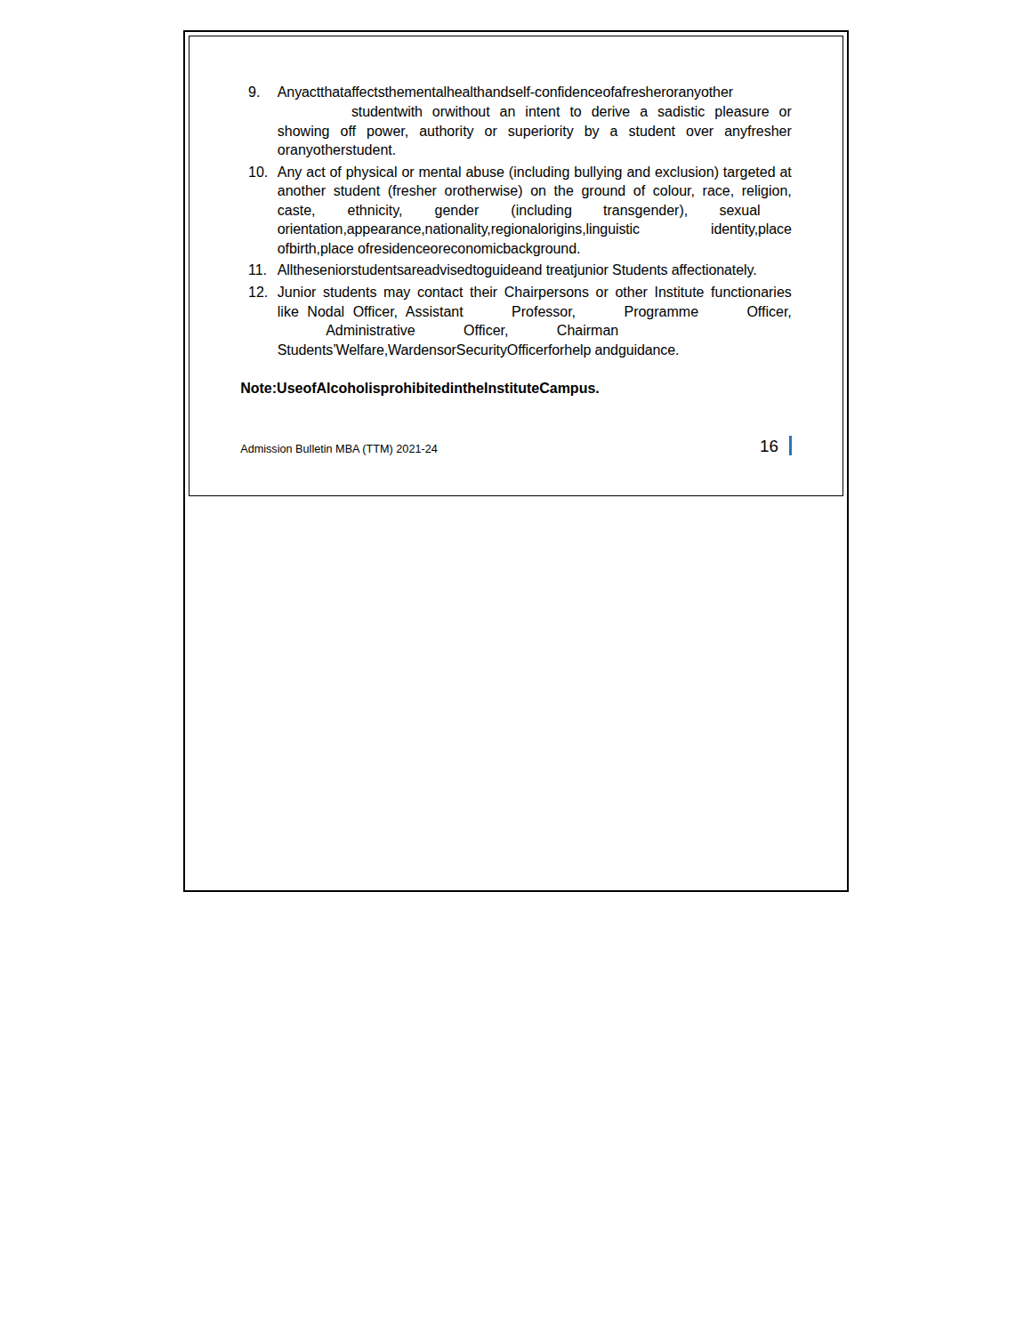9. Anyactthataffectsthementalhealthandself-confidenceofafresheroranyother studentwith orwithout an intent to derive a sadistic pleasure or showing off power, authority or superiority by a student over anyfresher oranyotherstudent.
10. Any act of physical or mental abuse (including bullying and exclusion) targeted at another student (fresher orotherwise) on the ground of colour, race, religion, caste, ethnicity, gender (including transgender), sexual orientation,appearance,nationality,regionalorigins,linguistic identity,place ofbirth,place ofresidenceoreconomicbackground.
11. Alltheseniorstudentsareadvisedtoguideand treatjunior Students affectionately.
12. Junior students may contact their Chairpersons or other Institute functionaries like Nodal Officer, Assistant Professor, Programme Officer, Administrative Officer, Chairman Students’Welfare,WardensorSecurityOfficerforhelp andguidance.
Note:UseofAlcoholisprohibitedintheInstituteCampus.
Admission Bulletin MBA (TTM) 2021-24
16